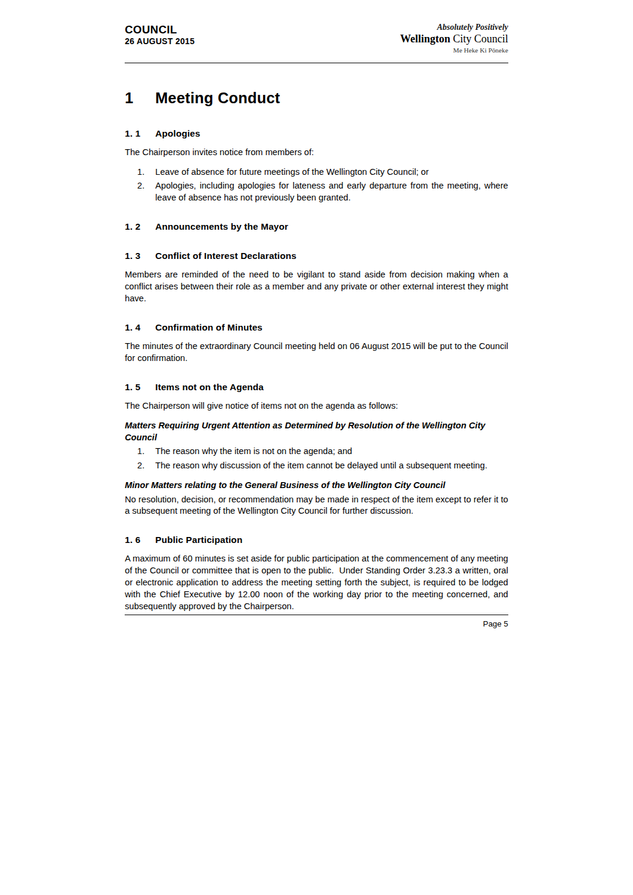COUNCIL
26 AUGUST 2015
Absolutely Positively
Wellington City Council
Me Heke Ki Pōneke
1 Meeting Conduct
1. 1 Apologies
The Chairperson invites notice from members of:
1. Leave of absence for future meetings of the Wellington City Council; or
2. Apologies, including apologies for lateness and early departure from the meeting, where leave of absence has not previously been granted.
1. 2 Announcements by the Mayor
1. 3 Conflict of Interest Declarations
Members are reminded of the need to be vigilant to stand aside from decision making when a conflict arises between their role as a member and any private or other external interest they might have.
1. 4 Confirmation of Minutes
The minutes of the extraordinary Council meeting held on 06 August 2015 will be put to the Council for confirmation.
1. 5 Items not on the Agenda
The Chairperson will give notice of items not on the agenda as follows:
Matters Requiring Urgent Attention as Determined by Resolution of the Wellington City Council
1. The reason why the item is not on the agenda; and
2. The reason why discussion of the item cannot be delayed until a subsequent meeting.
Minor Matters relating to the General Business of the Wellington City Council
No resolution, decision, or recommendation may be made in respect of the item except to refer it to a subsequent meeting of the Wellington City Council for further discussion.
1. 6 Public Participation
A maximum of 60 minutes is set aside for public participation at the commencement of any meeting of the Council or committee that is open to the public. Under Standing Order 3.23.3 a written, oral or electronic application to address the meeting setting forth the subject, is required to be lodged with the Chief Executive by 12.00 noon of the working day prior to the meeting concerned, and subsequently approved by the Chairperson.
Page 5